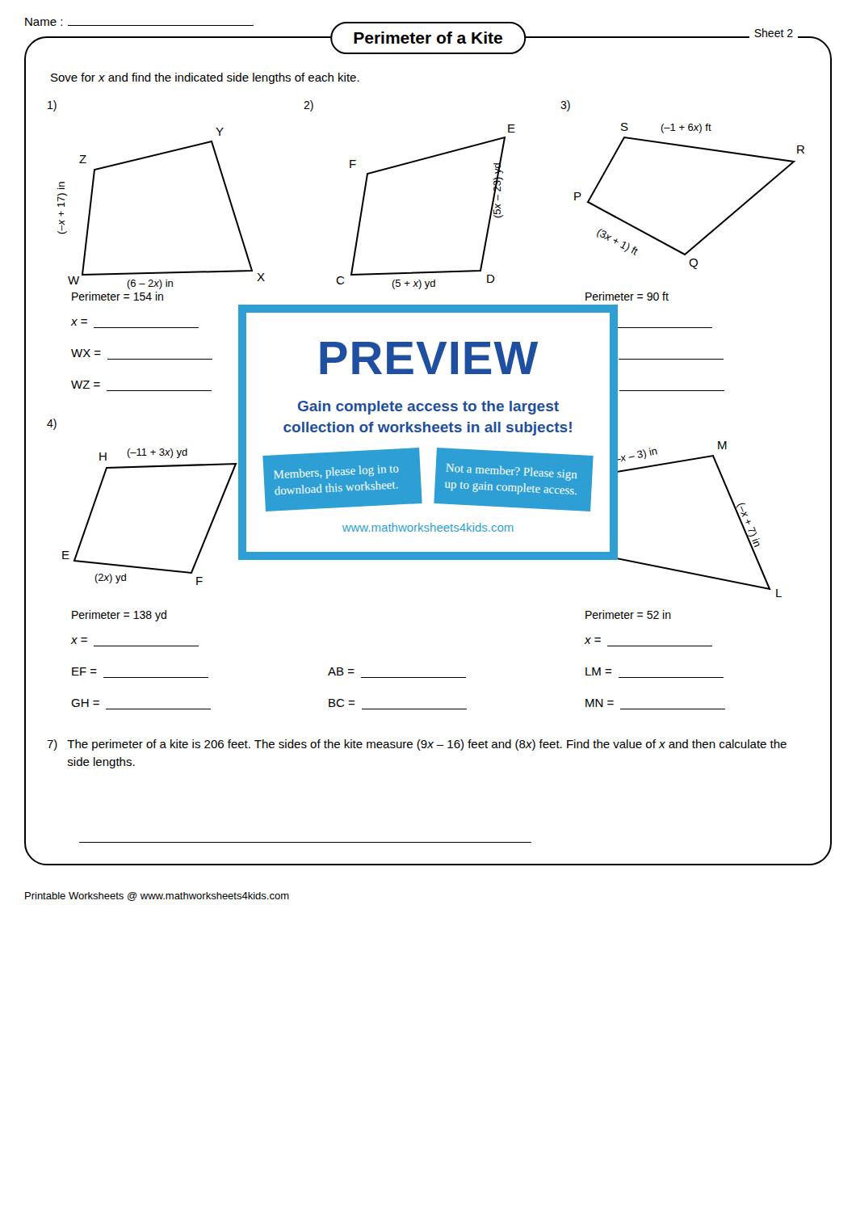Name :
Perimeter of a Kite
Sheet 2
Sove for x and find the indicated side lengths of each kite.
1)
Y Z W X (–x + 17) in (6 – 2x) in
Perimeter = 154 in
x =
WX =
WZ =
2)
E F C D (5x – 23) yd (5 + x) yd
3)
S R P Q (–1 + 6x) ft (3x + 1) ft
Perimeter = 90 ft
x =
RS =
PQ =
4)
H E F (–11 + 3x) yd (2x) yd
Perimeter = 138 yd
x =
EF =
GH =
AB =
BC =
M N K L (–x – 3) in (–x + 7) in
Perimeter = 52 in
x =
LM =
MN =
7)
The perimeter of a kite is 206 feet. The sides of the kite measure (9x – 16) feet and (8x) feet. Find the value of x and then calculate the side lengths.
PREVIEW
Gain complete access to the largest
collection of worksheets in all subjects!
Members, please log in to download this worksheet.
Not a member? Please sign up to gain complete access.
www.mathworksheets4kids.com
Printable Worksheets @ www.mathworksheets4kids.com